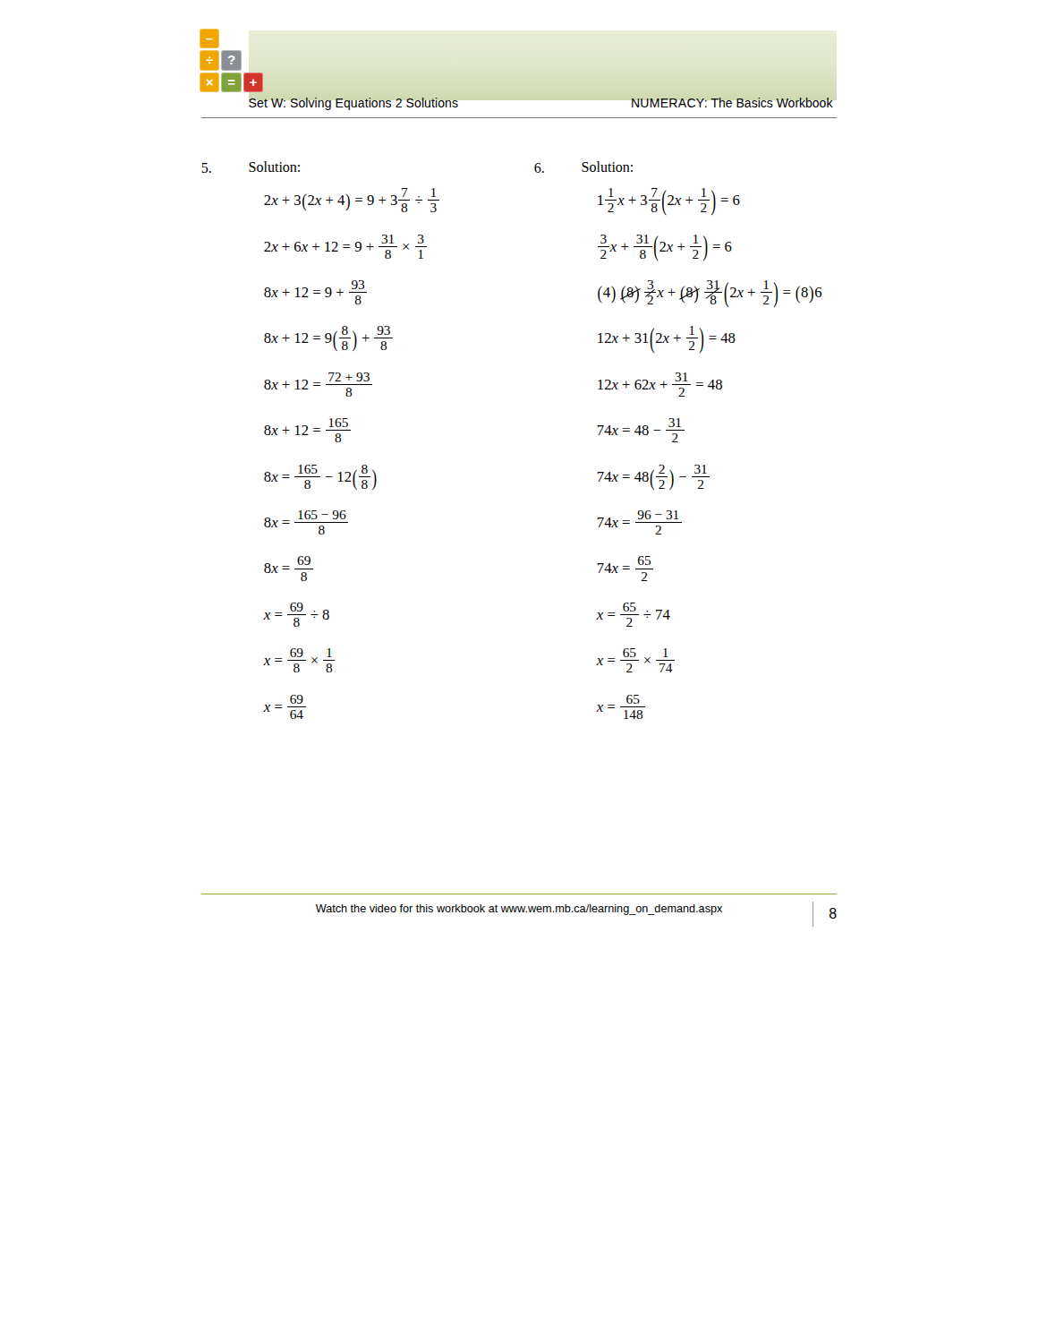–
÷
?
×
=
+
Set W: Solving Equations 2 Solutions
NUMERACY: The Basics Workbook
5.
Solution:
2x + 3(2x + 4) = 9 + 378 ÷ 13
2x + 6x + 12 = 9 + 318 × 31
8x + 12 = 9 + 938
8x + 12 = 9(88) + 938
8x + 12 = 72 + 938
8x + 12 = 1658
8x = 1658 − 12(88)
8x = 165 − 968
8x = 698
x = 698 ÷ 8
x = 698 × 18
x = 6964
6.
Solution:
112 x + 378(2x + 12) = 6
32 x + 318(2x + 12) = 6
(4) (8) 32 x + (8) 318(2x + 12) = (8) 6
12x + 31(2x + 12) = 48
12x + 62x + 312 = 48
74x = 48 − 312
74x = 48(22) − 312
74x = 96 − 312
74x = 652
x = 652 ÷ 74
x = 652 × 174
x = 65148
Watch the video for this workbook at www.wem.mb.ca/learning_on_demand.aspx
8